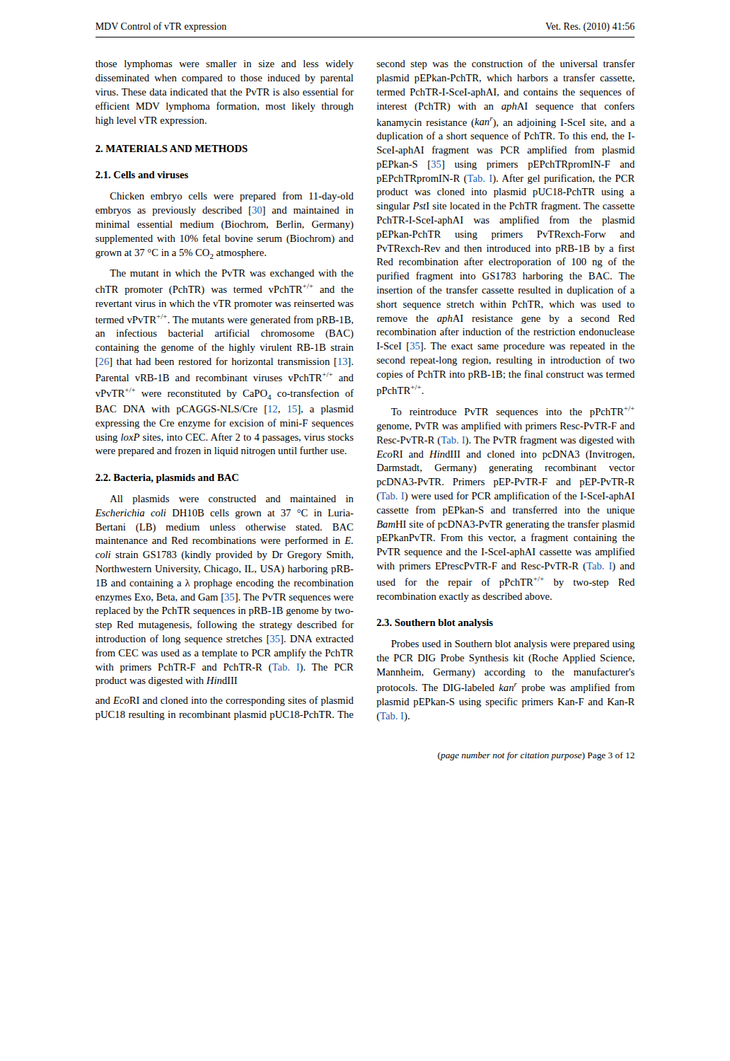MDV Control of vTR expression
Vet. Res. (2010) 41:56
those lymphomas were smaller in size and less widely disseminated when compared to those induced by parental virus. These data indicated that the PvTR is also essential for efficient MDV lymphoma formation, most likely through high level vTR expression.
2. MATERIALS AND METHODS
2.1. Cells and viruses
Chicken embryo cells were prepared from 11-day-old embryos as previously described [30] and maintained in minimal essential medium (Biochrom, Berlin, Germany) supplemented with 10% fetal bovine serum (Biochrom) and grown at 37 °C in a 5% CO2 atmosphere.
The mutant in which the PvTR was exchanged with the chTR promoter (PchTR) was termed vPchTR+/+ and the revertant virus in which the vTR promoter was reinserted was termed vPvTR+/+. The mutants were generated from pRB-1B, an infectious bacterial artificial chromosome (BAC) containing the genome of the highly virulent RB-1B strain [26] that had been restored for horizontal transmission [13]. Parental vRB-1B and recombinant viruses vPchTR+/+ and vPvTR+/+ were reconstituted by CaPO4 co-transfection of BAC DNA with pCAGGS-NLS/Cre [12, 15], a plasmid expressing the Cre enzyme for excision of mini-F sequences using loxP sites, into CEC. After 2 to 4 passages, virus stocks were prepared and frozen in liquid nitrogen until further use.
2.2. Bacteria, plasmids and BAC
All plasmids were constructed and maintained in Escherichia coli DH10B cells grown at 37 °C in Luria-Bertani (LB) medium unless otherwise stated. BAC maintenance and Red recombinations were performed in E. coli strain GS1783 (kindly provided by Dr Gregory Smith, Northwestern University, Chicago, IL, USA) harboring pRB-1B and containing a λ prophage encoding the recombination enzymes Exo, Beta, and Gam [35]. The PvTR sequences were replaced by the PchTR sequences in pRB-1B genome by two-step Red mutagenesis, following the strategy described for introduction of long sequence stretches [35]. DNA extracted from CEC was used as a template to PCR amplify the PchTR with primers PchTR-F and PchTR-R (Tab. I). The PCR product was digested with HindIII
and Eco RI and cloned into the corresponding sites of plasmid pUC18 resulting in recombinant plasmid pUC18-PchTR. The second step was the construction of the universal transfer plasmid pEPkan-PchTR, which harbors a transfer cassette, termed PchTR-I-SceI-aphAI, and contains the sequences of interest (PchTR) with an aph AI sequence that confers kanamycin resistance (kanr), an adjoining I-SceI site, and a duplication of a short sequence of PchTR. To this end, the I-SceI-aphAI fragment was PCR amplified from plasmid pEPkan-S [35] using primers pEPchTRpromIN-F and pEPchTRpromIN-R (Tab. I). After gel purification, the PCR product was cloned into plasmid pUC18-PchTR using a singular Pst I site located in the PchTR fragment. The cassette PchTR-I-SceI-aphAI was amplified from the plasmid pEPkan-PchTR using primers PvTRexch-Forw and PvTRexch-Rev and then introduced into pRB-1B by a first Red recombination after electroporation of 100 ng of the purified fragment into GS1783 harboring the BAC. The insertion of the transfer cassette resulted in duplication of a short sequence stretch within PchTR, which was used to remove the aph AI resistance gene by a second Red recombination after induction of the restriction endonuclease I-SceI [35]. The exact same procedure was repeated in the second repeat-long region, resulting in introduction of two copies of PchTR into pRB-1B; the final construct was termed pPchTR+/+.
To reintroduce PvTR sequences into the pPchTR+/+ genome, PvTR was amplified with primers Resc-PvTR-F and Resc-PvTR-R (Tab. I). The PvTR fragment was digested with Eco RI and HindIII and cloned into pcDNA3 (Invitrogen, Darmstadt, Germany) generating recombinant vector pcDNA3-PvTR. Primers pEP-PvTR-F and pEP-PvTR-R (Tab. I) were used for PCR amplification of the I-SceI-aphAI cassette from pEPkan-S and transferred into the unique Bam HI site of pcDNA3-PvTR generating the transfer plasmid pEPkanPvTR. From this vector, a fragment containing the PvTR sequence and the I-SceI-aphAI cassette was amplified with primers EPrescPvTR-F and Resc-PvTR-R (Tab. I) and used for the repair of pPchTR+/+ by two-step Red recombination exactly as described above.
2.3. Southern blot analysis
Probes used in Southern blot analysis were prepared using the PCR DIG Probe Synthesis kit (Roche Applied Science, Mannheim, Germany) according to the manufacturer's protocols. The DIG-labeled kanr probe was amplified from plasmid pEPkan-S using specific primers Kan-F and Kan-R (Tab. I).
(page number not for citation purpose) Page 3 of 12